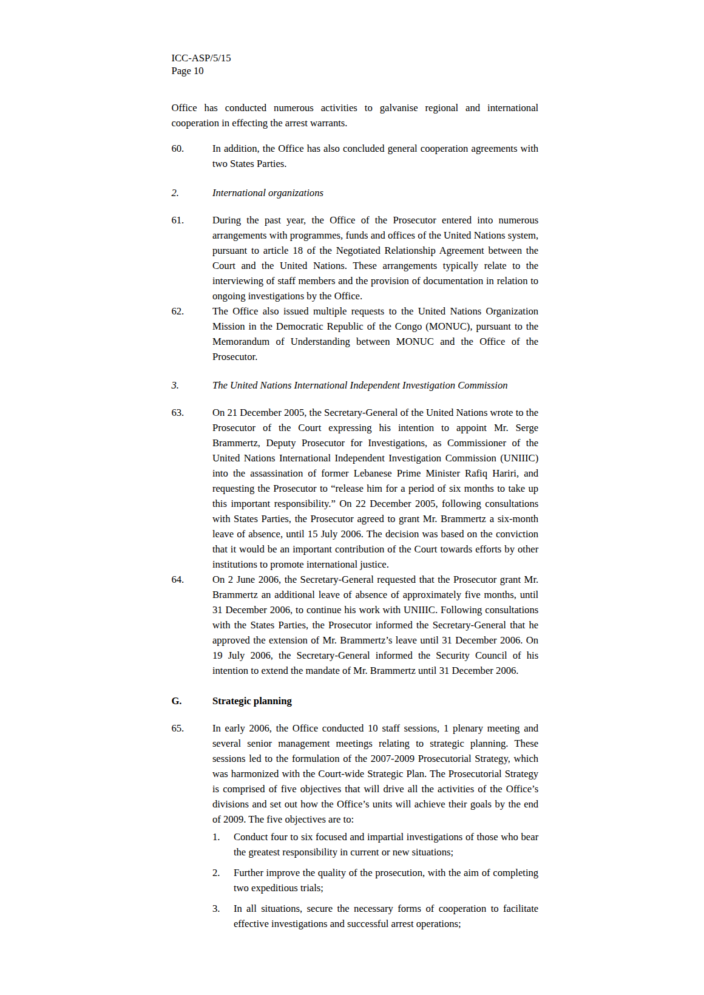ICC-ASP/5/15
Page 10
Office has conducted numerous activities to galvanise regional and international cooperation in effecting the arrest warrants.
60.
In addition, the Office has also concluded general cooperation agreements with two States Parties.
2. International organizations
61.
During the past year, the Office of the Prosecutor entered into numerous arrangements with programmes, funds and offices of the United Nations system, pursuant to article 18 of the Negotiated Relationship Agreement between the Court and the United Nations. These arrangements typically relate to the interviewing of staff members and the provision of documentation in relation to ongoing investigations by the Office.
62.
The Office also issued multiple requests to the United Nations Organization Mission in the Democratic Republic of the Congo (MONUC), pursuant to the Memorandum of Understanding between MONUC and the Office of the Prosecutor.
3. The United Nations International Independent Investigation Commission
63.
On 21 December 2005, the Secretary-General of the United Nations wrote to the Prosecutor of the Court expressing his intention to appoint Mr. Serge Brammertz, Deputy Prosecutor for Investigations, as Commissioner of the United Nations International Independent Investigation Commission (UNIIIC) into the assassination of former Lebanese Prime Minister Rafiq Hariri, and requesting the Prosecutor to “release him for a period of six months to take up this important responsibility.” On 22 December 2005, following consultations with States Parties, the Prosecutor agreed to grant Mr. Brammertz a six-month leave of absence, until 15 July 2006. The decision was based on the conviction that it would be an important contribution of the Court towards efforts by other institutions to promote international justice.
64.
On 2 June 2006, the Secretary-General requested that the Prosecutor grant Mr. Brammertz an additional leave of absence of approximately five months, until 31 December 2006, to continue his work with UNIIIC. Following consultations with the States Parties, the Prosecutor informed the Secretary-General that he approved the extension of Mr. Brammertz’s leave until 31 December 2006. On 19 July 2006, the Secretary-General informed the Security Council of his intention to extend the mandate of Mr. Brammertz until 31 December 2006.
G. Strategic planning
65.
In early 2006, the Office conducted 10 staff sessions, 1 plenary meeting and several senior management meetings relating to strategic planning. These sessions led to the formulation of the 2007-2009 Prosecutorial Strategy, which was harmonized with the Court-wide Strategic Plan. The Prosecutorial Strategy is comprised of five objectives that will drive all the activities of the Office’s divisions and set out how the Office’s units will achieve their goals by the end of 2009. The five objectives are to:
Conduct four to six focused and impartial investigations of those who bear the greatest responsibility in current or new situations;
Further improve the quality of the prosecution, with the aim of completing two expeditious trials;
In all situations, secure the necessary forms of cooperation to facilitate effective investigations and successful arrest operations;